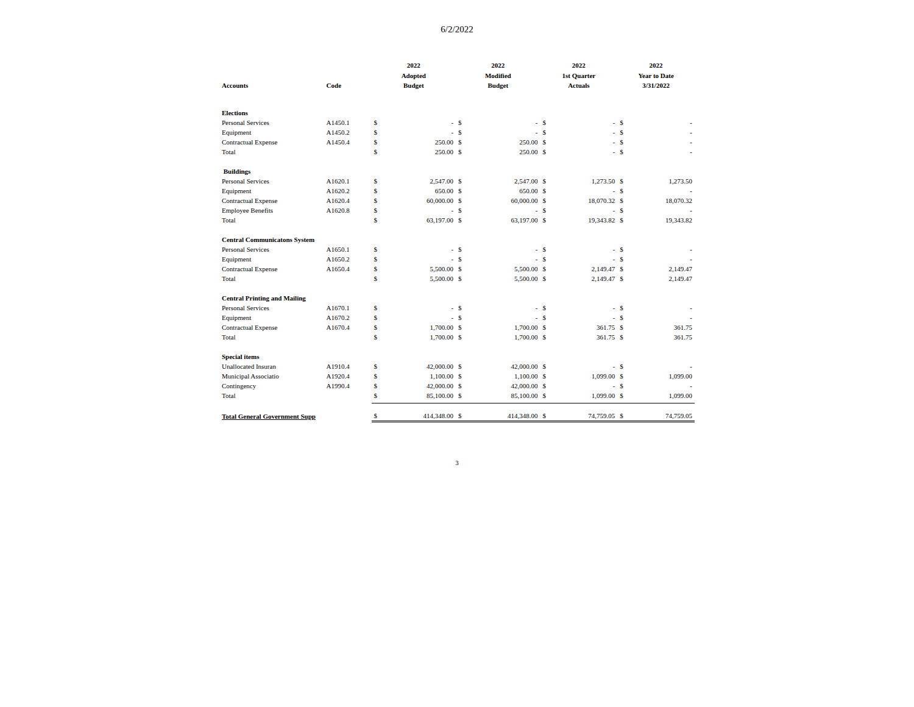6/2/2022
| Accounts | Code | 2022 Adopted Budget | 2022 Modified Budget | 2022 1st Quarter Actuals | 2022 Year to Date 3/31/2022 |
| --- | --- | --- | --- | --- | --- |
| Elections | |
| Personal Services | A1450.1 | $ | - | $ | - | $ | - | $ | - |
| Equipment | A1450.2 | $ | - | $ | - | $ | - | $ | - |
| Contractual Expense | A1450.4 | $ | 250.00 | $ | 250.00 | $ | - | $ | - |
| Total | | $ | 250.00 | $ | 250.00 | $ | - | $ | - |
| Buildings | |
| Personal Services | A1620.1 | $ | 2,547.00 | $ | 2,547.00 | $ | 1,273.50 | $ | 1,273.50 |
| Equipment | A1620.2 | $ | 650.00 | $ | 650.00 | $ | - | $ | - |
| Contractual Expense | A1620.4 | $ | 60,000.00 | $ | 60,000.00 | $ | 18,070.32 | $ | 18,070.32 |
| Employee Benefits | A1620.8 | $ | - | $ | - | $ | - | $ | - |
| Total | | $ | 63,197.00 | $ | 63,197.00 | $ | 19,343.82 | $ | 19,343.82 |
| Central Communicatons System | |
| Personal Services | A1650.1 | $ | - | $ | - | $ | - | $ | - |
| Equipment | A1650.2 | $ | - | $ | - | $ | - | $ | - |
| Contractual Expense | A1650.4 | $ | 5,500.00 | $ | 5,500.00 | $ | 2,149.47 | $ | 2,149.47 |
| Total | | $ | 5,500.00 | $ | 5,500.00 | $ | 2,149.47 | $ | 2,149.47 |
| Central Printing and Mailing | |
| Personal Services | A1670.1 | $ | - | $ | - | $ | - | $ | - |
| Equipment | A1670.2 | $ | - | $ | - | $ | - | $ | - |
| Contractual Expense | A1670.4 | $ | 1,700.00 | $ | 1,700.00 | $ | 361.75 | $ | 361.75 |
| Total | | $ | 1,700.00 | $ | 1,700.00 | $ | 361.75 | $ | 361.75 |
| Special items | |
| Unallocated Insuran | A1910.4 | $ | 42,000.00 | $ | 42,000.00 | $ | - | $ | - |
| Municipal Associatio | A1920.4 | $ | 1,100.00 | $ | 1,100.00 | $ | 1,099.00 | $ | 1,099.00 |
| Contingency | A1990.4 | $ | 42,000.00 | $ | 42,000.00 | $ | - | $ | - |
| Total | | $ | 85,100.00 | $ | 85,100.00 | $ | 1,099.00 | $ | 1,099.00 |
| Total General Government Supp | $ | 414,348.00 | $ | 414,348.00 | $ | 74,759.05 | $ | 74,759.05 |
3